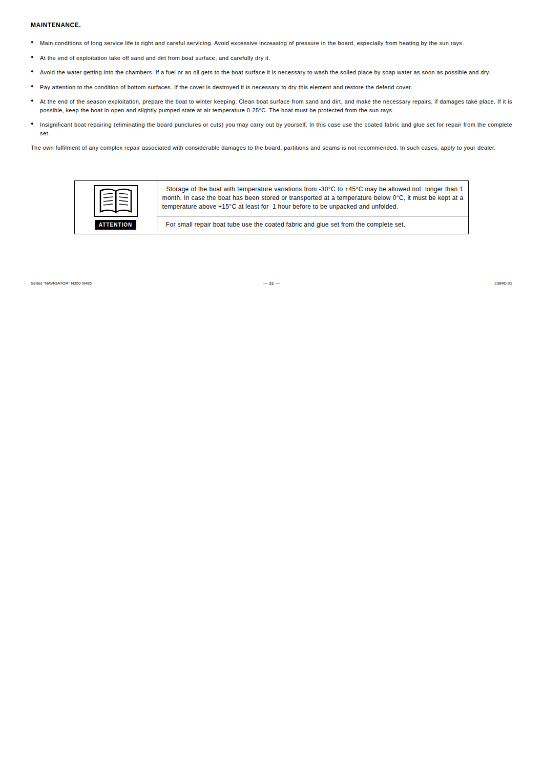MAINTENANCE.
Main conditions of long service life is right and careful servicing. Avoid excessive increasing of pressure in the board, especially from heating by the sun rays.
At the end of exploitation take off sand and dirt from boat surface, and carefully dry it.
Avoid the water getting into the chambers. If a fuel or an oil gets to the boat surface it is necessary to wash the soiled place by soap water as soon as possible and dry.
Pay attention to the condition of bottom surfaces. If the cover is destroyed it is necessary to dry this element and restore the defend cover.
At the end of the season exploitation, prepare the boat to winter keeping. Clean boat surface from sand and dirt, and make the necessary repairs, if damages take place. If it is possible, keep the boat in open and slightly pumped state at air temperature 0-25°C. The boat must be protected from the sun rays.
Insignificant boat repairing (eliminating the board punctures or cuts) you may carry out by yourself. In this case use the coated fabric and glue set for repair from the complete set.
The own fulfilment of any complex repair associated with considerable damages to the board, partitions and seams is not recommended. In such cases, apply to your dealer.
| ATTENTION | Storage of the boat with temperature variations from -30°C to +45°C may be allowed not longer than 1 month. In case the boat has been stored or transported at a temperature below 0°C, it must be kept at a temperature above +15°C at least for 1 hour before to be unpacked and unfolded. |
| For small repair boat tube use the coated fabric and glue set from the complete set. |
Series "NAVIGATOR" N350 N485 — 31 — 2384D.01